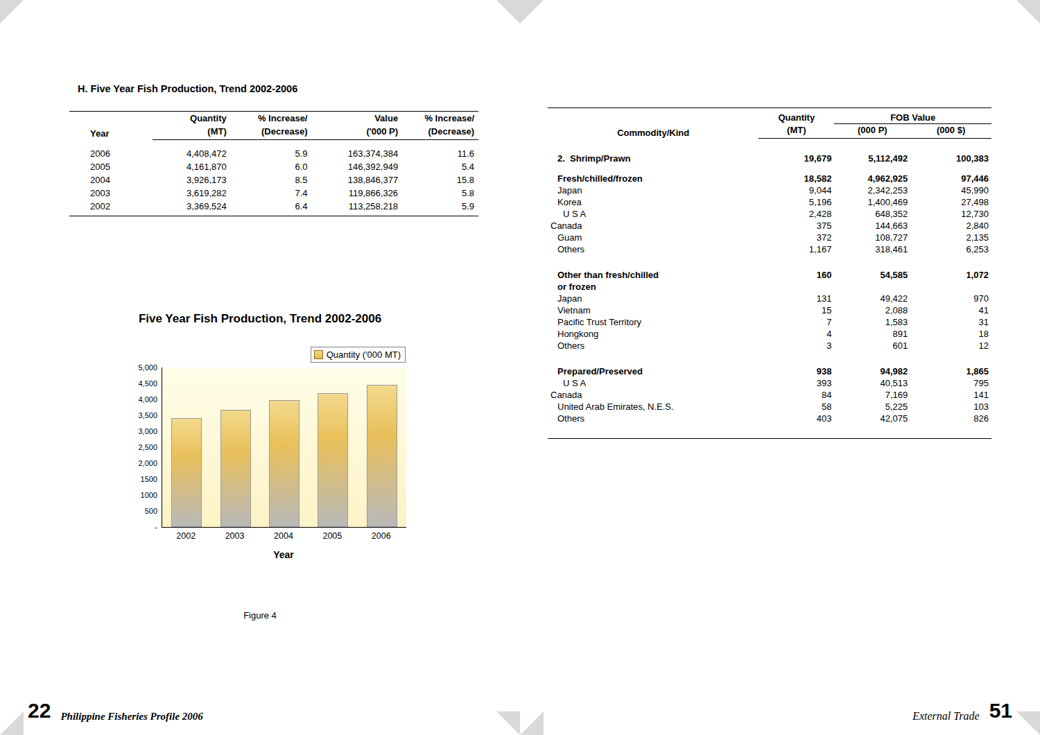H. Five Year Fish Production, Trend 2002-2006
| Year | Quantity | % Increase/ | Value | % Increase/ |
| --- | --- | --- | --- | --- |
| (MT) | (Decrease) | ('000 P) | (Decrease) |
| 2006 | 4,408,472 | 5.9 | 163,374,384 | 11.6 |
| 2005 | 4,161,870 | 6.0 | 146,392,949 | 5.4 |
| 2004 | 3,926,173 | 8.5 | 138,846,377 | 15.8 |
| 2003 | 3,619,282 | 7.4 | 119,866,326 | 5.8 |
| 2002 | 3,369,524 | 6.4 | 113,258,218 | 5.9 |
Five Year Fish Production, Trend 2002-2006
Quantity ('000 MT)
5,000 4,500 4,000 3,500 3,000 2,500 2,000 1500 1000 500 -
2002 2003 2004 2005 2006
Year
Figure 4
22 Philippine Fisheries Profile 2006
| Commodity/Kind | Quantity | FOB Value |
| --- | --- | --- |
| (MT) | (000 P) | (000 $) |
| 2. Shrimp/Prawn | 19,679 | 5,112,492 | 100,383 |
| Fresh/chilled/frozen | 18,582 | 4,962,925 | 97,446 |
| Japan | 9,044 | 2,342,253 | 45,990 |
| Korea | 5,196 | 1,400,469 | 27,498 |
| U S A | 2,428 | 648,352 | 12,730 |
| Canada | 375 | 144,663 | 2,840 |
| Guam | 372 | 108,727 | 2,135 |
| Others | 1,167 | 318,461 | 6,253 |
| Other than fresh/chilled | 160 | 54,585 | 1,072 |
| or frozen | | | |
| Japan | 131 | 49,422 | 970 |
| Vietnam | 15 | 2,088 | 41 |
| Pacific Trust Territory | 7 | 1,583 | 31 |
| Hongkong | 4 | 891 | 18 |
| Others | 3 | 601 | 12 |
| Prepared/Preserved | 938 | 94,982 | 1,865 |
| U S A | 393 | 40,513 | 795 |
| Canada | 84 | 7,169 | 141 |
| United Arab Emirates, N.E.S. | 58 | 5,225 | 103 |
| Others | 403 | 42,075 | 826 |
External Trade 51